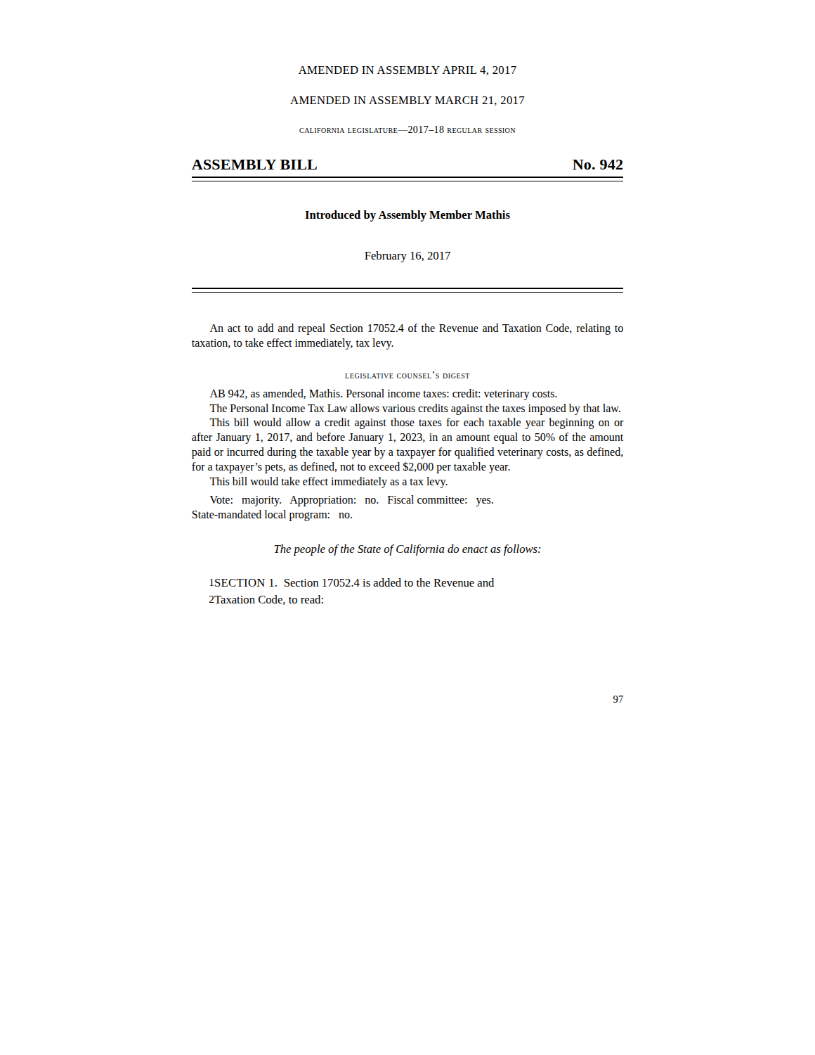AMENDED IN ASSEMBLY APRIL 4, 2017
AMENDED IN ASSEMBLY MARCH 21, 2017
california legislature—2017–18 regular session
ASSEMBLY BILL No. 942
Introduced by Assembly Member Mathis
February 16, 2017
An act to add and repeal Section 17052.4 of the Revenue and Taxation Code, relating to taxation, to take effect immediately, tax levy.
legislative counsel’s digest
AB 942, as amended, Mathis. Personal income taxes: credit: veterinary costs.
The Personal Income Tax Law allows various credits against the taxes imposed by that law.
This bill would allow a credit against those taxes for each taxable year beginning on or after January 1, 2017, and before January 1, 2023, in an amount equal to 50% of the amount paid or incurred during the taxable year by a taxpayer for qualified veterinary costs, as defined, for a taxpayer’s pets, as defined, not to exceed $2,000 per taxable year.
This bill would take effect immediately as a tax levy.
Vote: majority. Appropriation: no. Fiscal committee: yes.
State-mandated local program: no.
The people of the State of California do enact as follows:
| 1 | SECTION 1. Section 17052.4 is added to the Revenue and |
| 2 | Taxation Code, to read: |
97